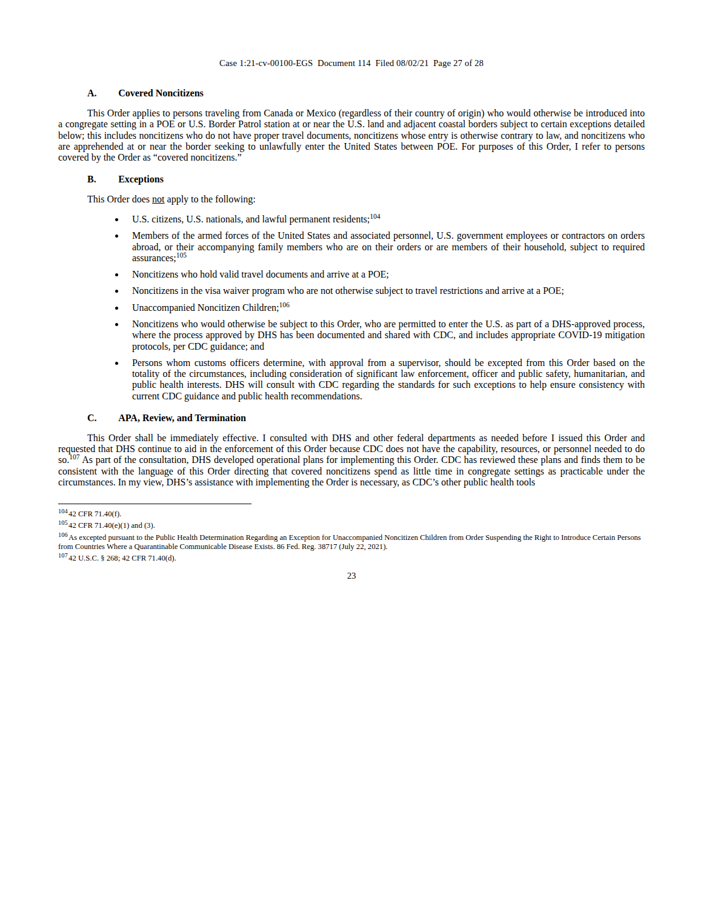Case 1:21-cv-00100-EGS Document 114 Filed 08/02/21 Page 27 of 28
A. Covered Noncitizens
This Order applies to persons traveling from Canada or Mexico (regardless of their country of origin) who would otherwise be introduced into a congregate setting in a POE or U.S. Border Patrol station at or near the U.S. land and adjacent coastal borders subject to certain exceptions detailed below; this includes noncitizens who do not have proper travel documents, noncitizens whose entry is otherwise contrary to law, and noncitizens who are apprehended at or near the border seeking to unlawfully enter the United States between POE. For purposes of this Order, I refer to persons covered by the Order as “covered noncitizens.”
B. Exceptions
This Order does not apply to the following:
U.S. citizens, U.S. nationals, and lawful permanent residents;104
Members of the armed forces of the United States and associated personnel, U.S. government employees or contractors on orders abroad, or their accompanying family members who are on their orders or are members of their household, subject to required assurances;105
Noncitizens who hold valid travel documents and arrive at a POE;
Noncitizens in the visa waiver program who are not otherwise subject to travel restrictions and arrive at a POE;
Unaccompanied Noncitizen Children;106
Noncitizens who would otherwise be subject to this Order, who are permitted to enter the U.S. as part of a DHS-approved process, where the process approved by DHS has been documented and shared with CDC, and includes appropriate COVID-19 mitigation protocols, per CDC guidance; and
Persons whom customs officers determine, with approval from a supervisor, should be excepted from this Order based on the totality of the circumstances, including consideration of significant law enforcement, officer and public safety, humanitarian, and public health interests. DHS will consult with CDC regarding the standards for such exceptions to help ensure consistency with current CDC guidance and public health recommendations.
C. APA, Review, and Termination
This Order shall be immediately effective. I consulted with DHS and other federal departments as needed before I issued this Order and requested that DHS continue to aid in the enforcement of this Order because CDC does not have the capability, resources, or personnel needed to do so.107 As part of the consultation, DHS developed operational plans for implementing this Order. CDC has reviewed these plans and finds them to be consistent with the language of this Order directing that covered noncitizens spend as little time in congregate settings as practicable under the circumstances. In my view, DHS’s assistance with implementing the Order is necessary, as CDC’s other public health tools
10442 CFR 71.40(f).
10542 CFR 71.40(e)(1) and (3).
106 As excepted pursuant to the Public Health Determination Regarding an Exception for Unaccompanied Noncitizen Children from Order Suspending the Right to Introduce Certain Persons from Countries Where a Quarantinable Communicable Disease Exists. 86 Fed. Reg. 38717 (July 22, 2021).
10742 U.S.C. § 268; 42 CFR 71.40(d).
23